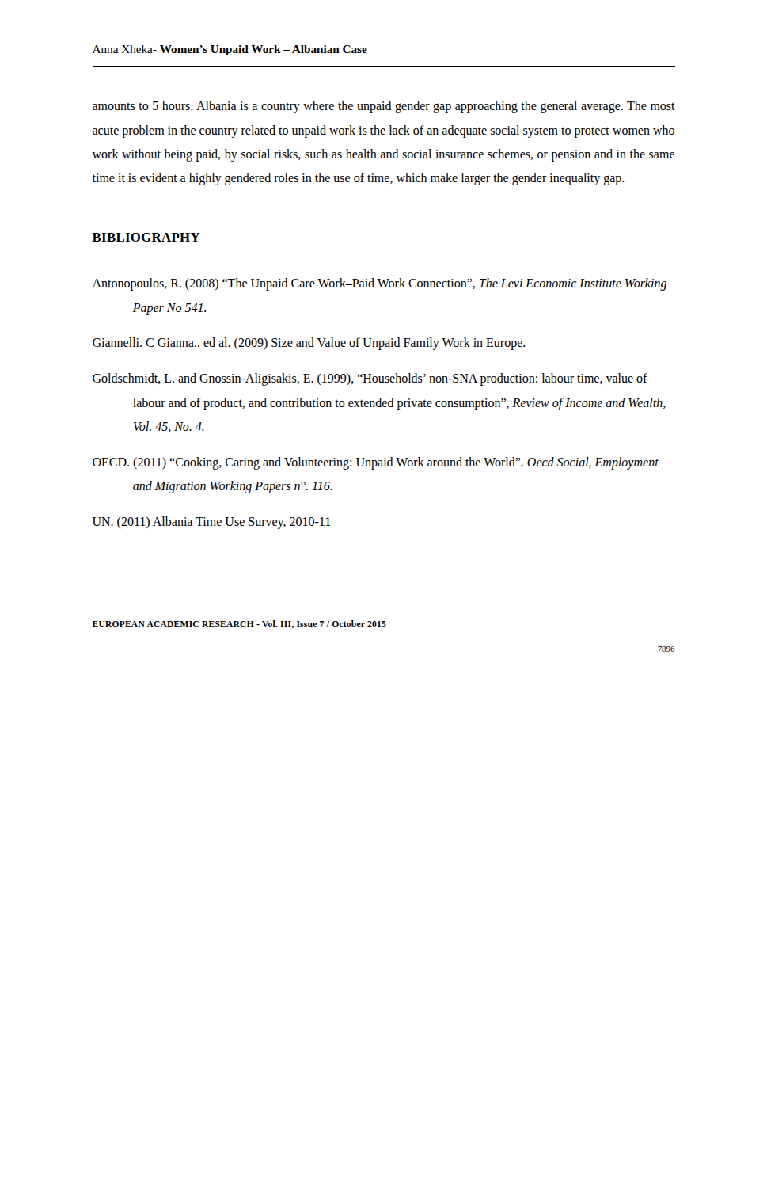Anna Xheka- Women’s Unpaid Work – Albanian Case
amounts to 5 hours. Albania is a country where the unpaid gender gap approaching the general average. The most acute problem in the country related to unpaid work is the lack of an adequate social system to protect women who work without being paid, by social risks, such as health and social insurance schemes, or pension and in the same time it is evident a highly gendered roles in the use of time, which make larger the gender inequality gap.
BIBLIOGRAPHY
Antonopoulos, R. (2008) “The Unpaid Care Work–Paid Work Connection”, The Levi Economic Institute Working Paper No 541.
Giannelli. C Gianna., ed al. (2009) Size and Value of Unpaid Family Work in Europe.
Goldschmidt, L. and Gnossin-Aligisakis, E. (1999), “Households’ non-SNA production: labour time, value of labour and of product, and contribution to extended private consumption”, Review of Income and Wealth, Vol. 45, No. 4.
OECD. (2011) “Cooking, Caring and Volunteering: Unpaid Work around the World”. Oecd Social, Employment and Migration Working Papers n°. 116.
UN. (2011) Albania Time Use Survey, 2010-11
EUROPEAN ACADEMIC RESEARCH - Vol. III, Issue 7 / October 2015
7896